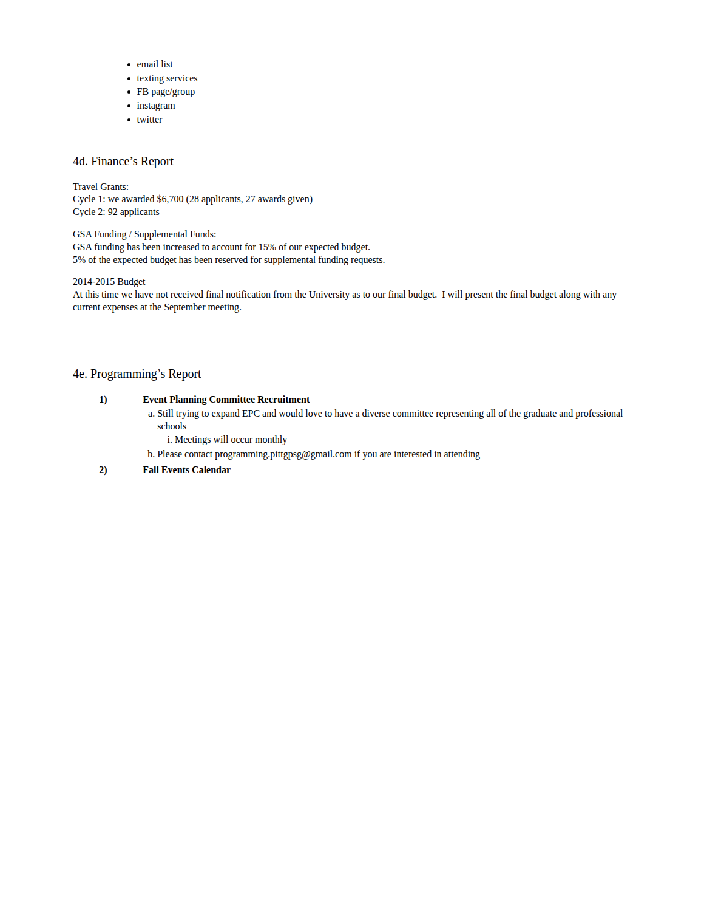email list
texting services
FB page/group
instagram
twitter
4d. Finance’s Report
Travel Grants:
Cycle 1: we awarded $6,700 (28 applicants, 27 awards given)
Cycle 2: 92 applicants
GSA Funding / Supplemental Funds:
GSA funding has been increased to account for 15% of our expected budget.
5% of the expected budget has been reserved for supplemental funding requests.
2014-2015 Budget
At this time we have not received final notification from the University as to our final budget. I will present the final budget along with any current expenses at the September meeting.
4e. Programming’s Report
Event Planning Committee Recruitment
Still trying to expand EPC and would love to have a diverse committee representing all of the graduate and professional schools
Meetings will occur monthly
Please contact programming.pittgpsg@gmail.com if you are interested in attending
Fall Events Calendar